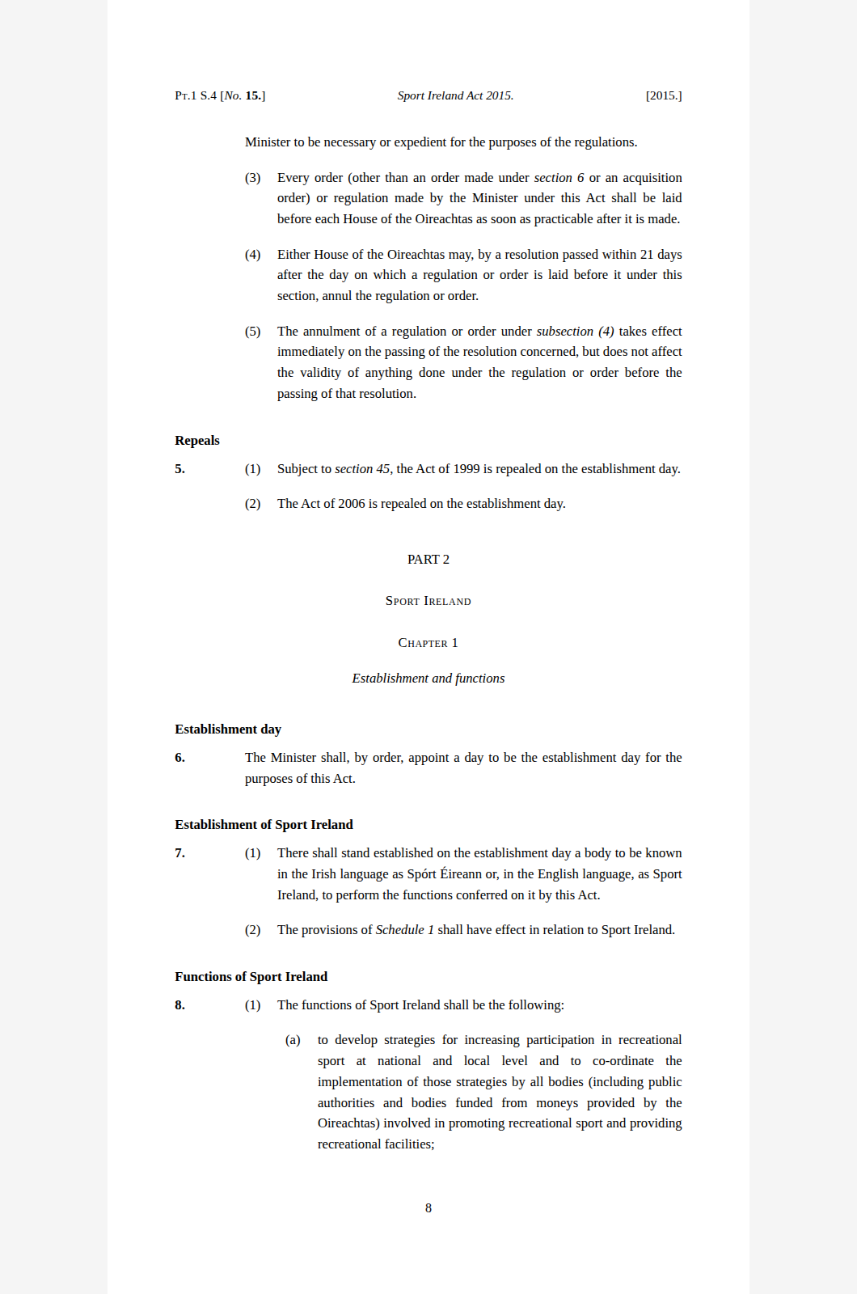Pt.1 S.4 [No. 15.]
Sport Ireland Act 2015.
[2015.]
Minister to be necessary or expedient for the purposes of the regulations.
(3) Every order (other than an order made under section 6 or an acquisition order) or regulation made by the Minister under this Act shall be laid before each House of the Oireachtas as soon as practicable after it is made.
(4) Either House of the Oireachtas may, by a resolution passed within 21 days after the day on which a regulation or order is laid before it under this section, annul the regulation or order.
(5) The annulment of a regulation or order under subsection (4) takes effect immediately on the passing of the resolution concerned, but does not affect the validity of anything done under the regulation or order before the passing of that resolution.
Repeals
5. (1) Subject to section 45, the Act of 1999 is repealed on the establishment day.
(2) The Act of 2006 is repealed on the establishment day.
PART 2
Sport Ireland
Chapter 1
Establishment and functions
Establishment day
6. The Minister shall, by order, appoint a day to be the establishment day for the purposes of this Act.
Establishment of Sport Ireland
7. (1) There shall stand established on the establishment day a body to be known in the Irish language as Spórt Éireann or, in the English language, as Sport Ireland, to perform the functions conferred on it by this Act.
(2) The provisions of Schedule 1 shall have effect in relation to Sport Ireland.
Functions of Sport Ireland
8. (1) The functions of Sport Ireland shall be the following:
(a) to develop strategies for increasing participation in recreational sport at national and local level and to co-ordinate the implementation of those strategies by all bodies (including public authorities and bodies funded from moneys provided by the Oireachtas) involved in promoting recreational sport and providing recreational facilities;
8